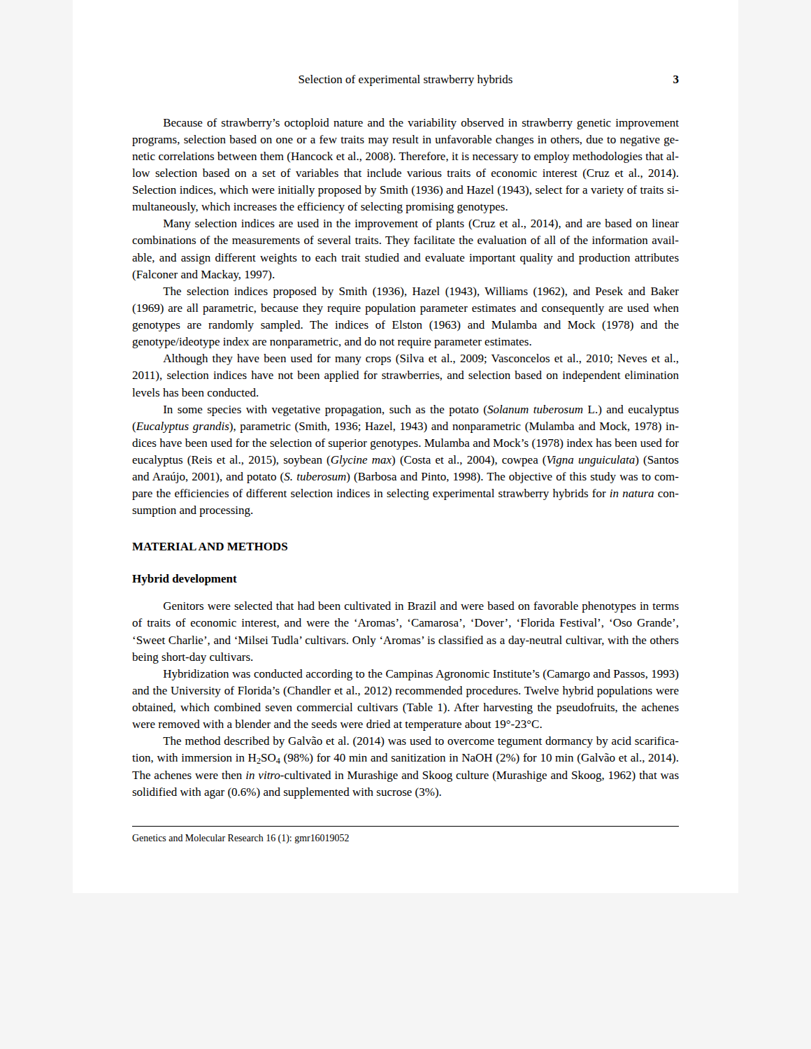Selection of experimental strawberry hybrids 3
Because of strawberry’s octoploid nature and the variability observed in strawberry genetic improvement programs, selection based on one or a few traits may result in unfavorable changes in others, due to negative genetic correlations between them (Hancock et al., 2008). Therefore, it is necessary to employ methodologies that allow selection based on a set of variables that include various traits of economic interest (Cruz et al., 2014). Selection indices, which were initially proposed by Smith (1936) and Hazel (1943), select for a variety of traits simultaneously, which increases the efficiency of selecting promising genotypes.
Many selection indices are used in the improvement of plants (Cruz et al., 2014), and are based on linear combinations of the measurements of several traits. They facilitate the evaluation of all of the information available, and assign different weights to each trait studied and evaluate important quality and production attributes (Falconer and Mackay, 1997).
The selection indices proposed by Smith (1936), Hazel (1943), Williams (1962), and Pesek and Baker (1969) are all parametric, because they require population parameter estimates and consequently are used when genotypes are randomly sampled. The indices of Elston (1963) and Mulamba and Mock (1978) and the genotype/ideotype index are nonparametric, and do not require parameter estimates.
Although they have been used for many crops (Silva et al., 2009; Vasconcelos et al., 2010; Neves et al., 2011), selection indices have not been applied for strawberries, and selection based on independent elimination levels has been conducted.
In some species with vegetative propagation, such as the potato (Solanum tuberosum L.) and eucalyptus (Eucalyptus grandis), parametric (Smith, 1936; Hazel, 1943) and nonparametric (Mulamba and Mock, 1978) indices have been used for the selection of superior genotypes. Mulamba and Mock’s (1978) index has been used for eucalyptus (Reis et al., 2015), soybean (Glycine max) (Costa et al., 2004), cowpea (Vigna unguiculata) (Santos and Araújo, 2001), and potato (S. tuberosum) (Barbosa and Pinto, 1998). The objective of this study was to compare the efficiencies of different selection indices in selecting experimental strawberry hybrids for in natura consumption and processing.
MATERIAL AND METHODS
Hybrid development
Genitors were selected that had been cultivated in Brazil and were based on favorable phenotypes in terms of traits of economic interest, and were the ‘Aromas’, ‘Camarosa’, ‘Dover’, ‘Florida Festival’, ‘Oso Grande’, ‘Sweet Charlie’, and ‘Milsei Tudla’ cultivars. Only ‘Aromas’ is classified as a day-neutral cultivar, with the others being short-day cultivars.
Hybridization was conducted according to the Campinas Agronomic Institute’s (Camargo and Passos, 1993) and the University of Florida’s (Chandler et al., 2012) recommended procedures. Twelve hybrid populations were obtained, which combined seven commercial cultivars (Table 1). After harvesting the pseudofruits, the achenes were removed with a blender and the seeds were dried at temperature about 19°-23°C.
The method described by Galvão et al. (2014) was used to overcome tegument dormancy by acid scarification, with immersion in H2SO4 (98%) for 40 min and sanitization in NaOH (2%) for 10 min (Galvão et al., 2014). The achenes were then in vitro-cultivated in Murashige and Skoog culture (Murashige and Skoog, 1962) that was solidified with agar (0.6%) and supplemented with sucrose (3%).
Genetics and Molecular Research 16 (1): gmr16019052